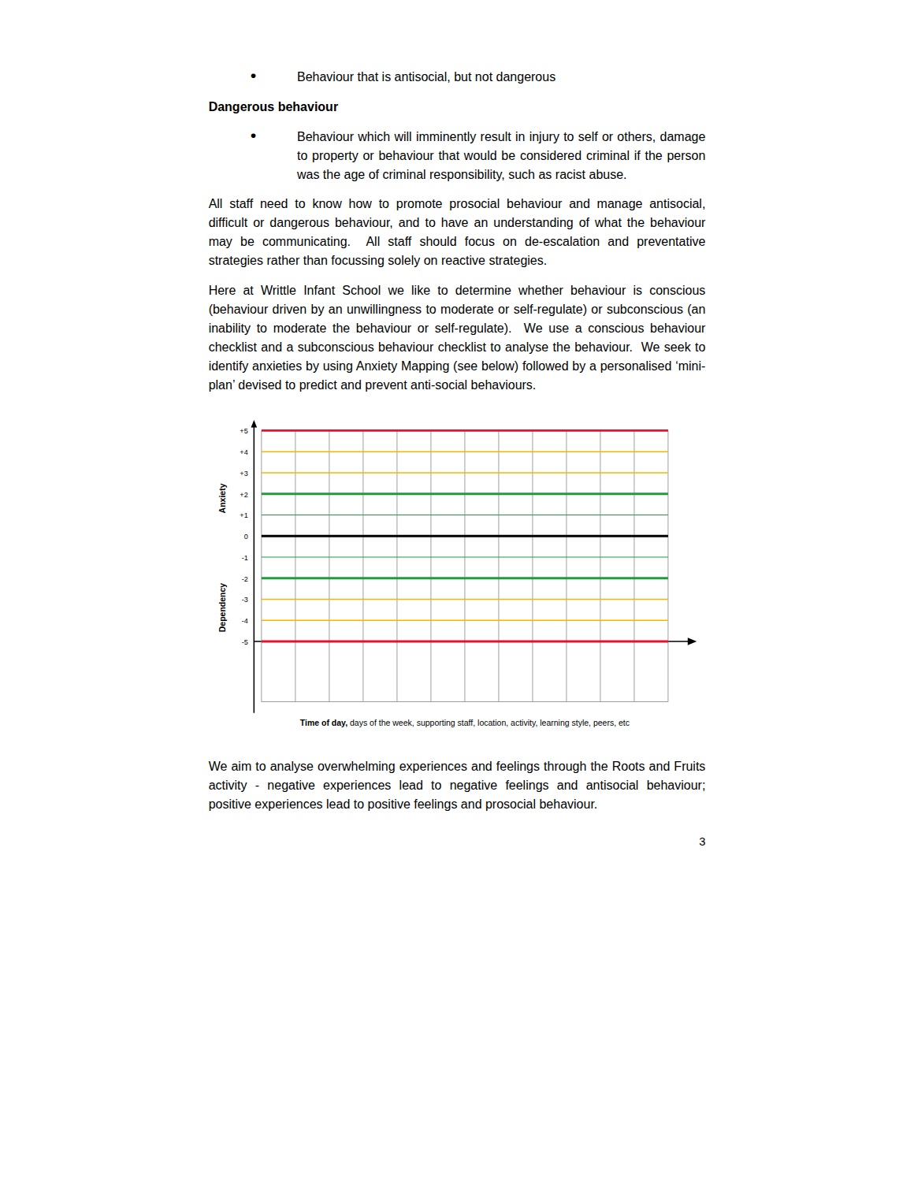● Behaviour that is antisocial, but not dangerous
Dangerous behaviour
● Behaviour which will imminently result in injury to self or others, damage to property or behaviour that would be considered criminal if the person was the age of criminal responsibility, such as racist abuse.
All staff need to know how to promote prosocial behaviour and manage antisocial, difficult or dangerous behaviour, and to have an understanding of what the behaviour may be communicating. All staff should focus on de-escalation and preventative strategies rather than focussing solely on reactive strategies.
Here at Writtle Infant School we like to determine whether behaviour is conscious (behaviour driven by an unwillingness to moderate or self-regulate) or subconscious (an inability to moderate the behaviour or self-regulate). We use a conscious behaviour checklist and a subconscious behaviour checklist to analyse the behaviour. We seek to identify anxieties by using Anxiety Mapping (see below) followed by a personalised ‘mini-plan’ devised to predict and prevent anti-social behaviours.
+5 +4 +3 +2 +1 0 -1 -2 -3 -4 -5 Anxiety Dependency Time of day, days of the week, supporting staff, location, activity, learning style, peers, etc
We aim to analyse overwhelming experiences and feelings through the Roots and Fruits activity - negative experiences lead to negative feelings and antisocial behaviour; positive experiences lead to positive feelings and prosocial behaviour.
3